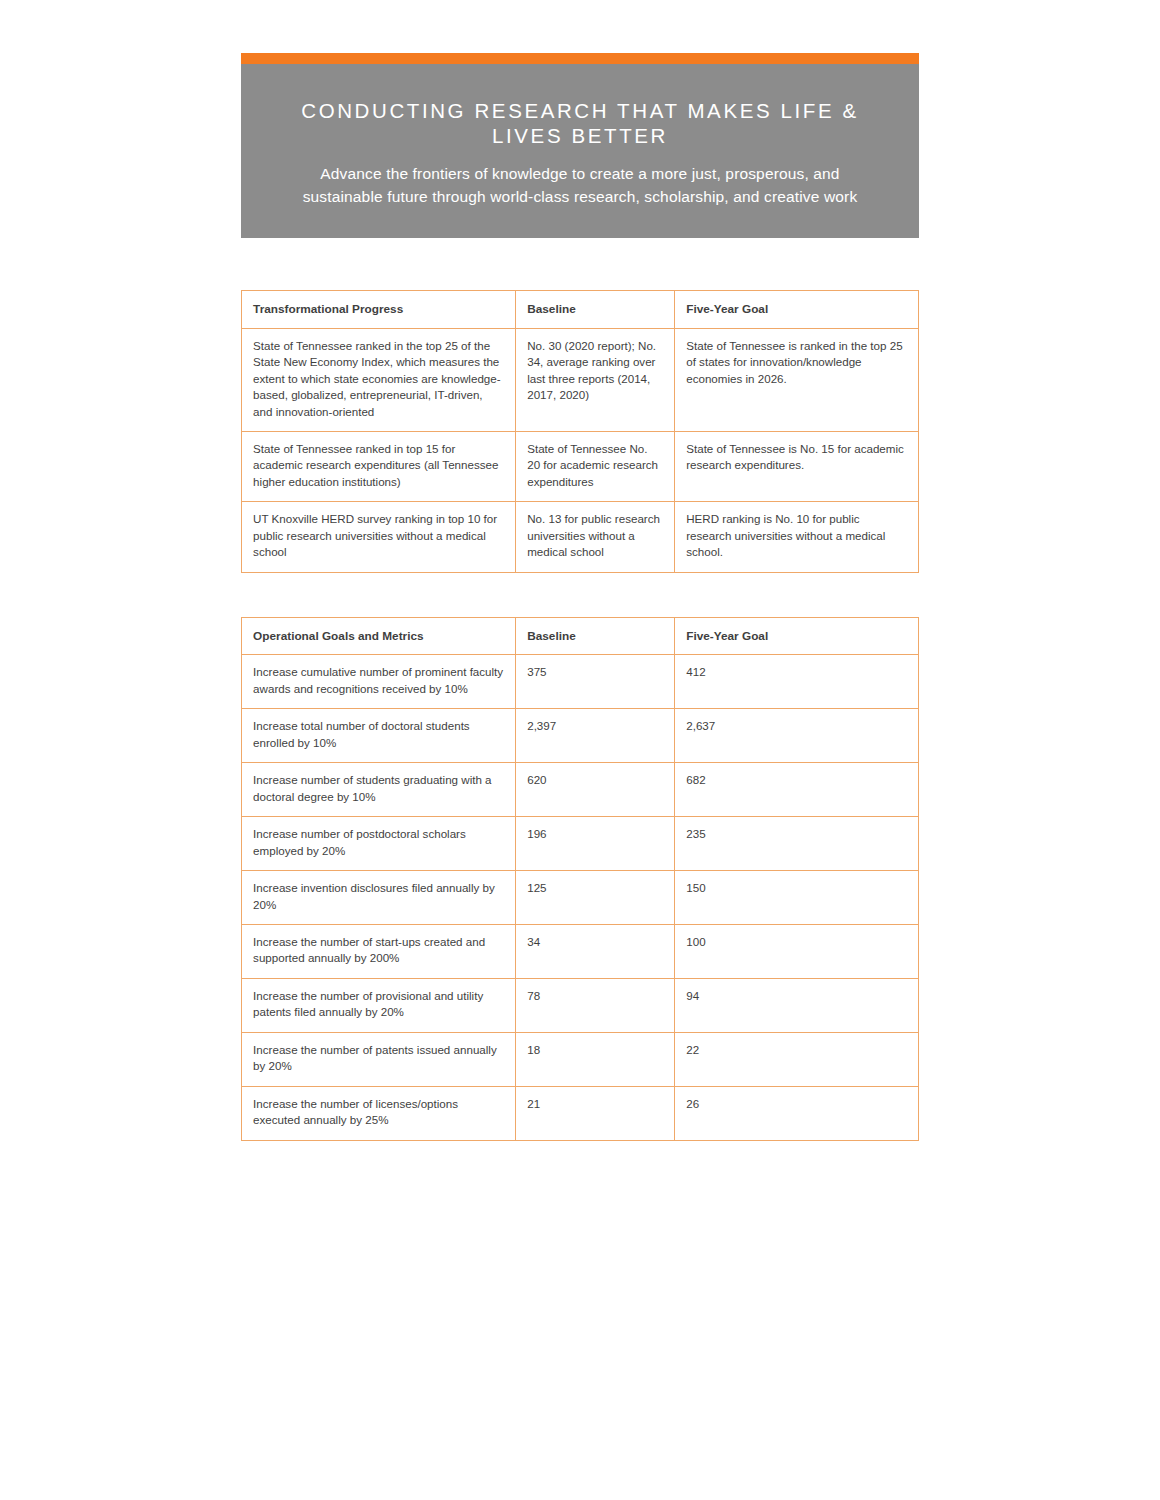Conducting Research That Makes Life & Lives Better
Advance the frontiers of knowledge to create a more just, prosperous, and sustainable future through world-class research, scholarship, and creative work
| Transformational Progress | Baseline | Five-Year Goal |
| --- | --- | --- |
| State of Tennessee ranked in the top 25 of the State New Economy Index, which measures the extent to which state economies are knowledge-based, globalized, entrepreneurial, IT-driven, and innovation-oriented | No. 30 (2020 report); No. 34, average ranking over last three reports (2014, 2017, 2020) | State of Tennessee is ranked in the top 25 of states for innovation/knowledge economies in 2026. |
| State of Tennessee ranked in top 15 for academic research expenditures (all Tennessee higher education institutions) | State of Tennessee No. 20 for academic research expenditures | State of Tennessee is No. 15 for academic research expenditures. |
| UT Knoxville HERD survey ranking in top 10 for public research universities without a medical school | No. 13 for public research universities without a medical school | HERD ranking is No. 10 for public research universities without a medical school. |
| Operational Goals and Metrics | Baseline | Five-Year Goal |
| --- | --- | --- |
| Increase cumulative number of prominent faculty awards and recognitions received by 10% | 375 | 412 |
| Increase total number of doctoral students enrolled by 10% | 2,397 | 2,637 |
| Increase number of students graduating with a doctoral degree by 10% | 620 | 682 |
| Increase number of postdoctoral scholars employed by 20% | 196 | 235 |
| Increase invention disclosures filed annually by 20% | 125 | 150 |
| Increase the number of start-ups created and supported annually by 200% | 34 | 100 |
| Increase the number of provisional and utility patents filed annually by 20% | 78 | 94 |
| Increase the number of patents issued annually by 20% | 18 | 22 |
| Increase the number of licenses/options executed annually by 25% | 21 | 26 |